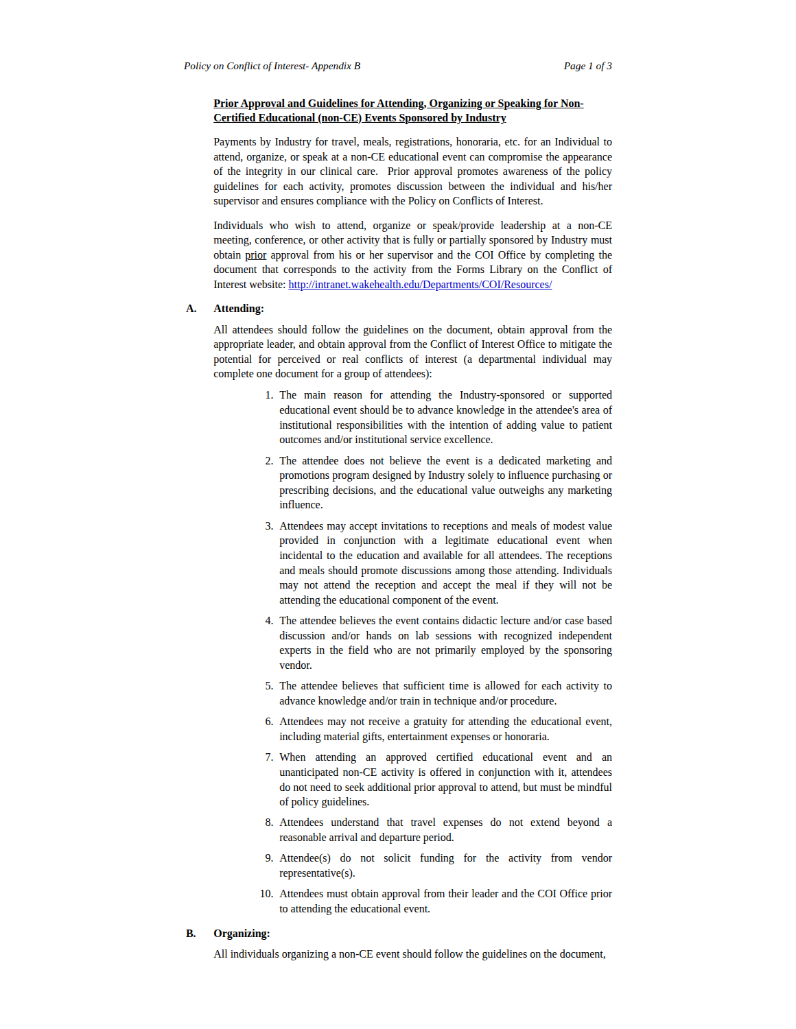Policy on Conflict of Interest- Appendix B
Page 1 of 3
Prior Approval and Guidelines for Attending, Organizing or Speaking for Non-Certified Educational (non-CE) Events Sponsored by Industry
Payments by Industry for travel, meals, registrations, honoraria, etc. for an Individual to attend, organize, or speak at a non-CE educational event can compromise the appearance of the integrity in our clinical care. Prior approval promotes awareness of the policy guidelines for each activity, promotes discussion between the individual and his/her supervisor and ensures compliance with the Policy on Conflicts of Interest.
Individuals who wish to attend, organize or speak/provide leadership at a non-CE meeting, conference, or other activity that is fully or partially sponsored by Industry must obtain prior approval from his or her supervisor and the COI Office by completing the document that corresponds to the activity from the Forms Library on the Conflict of Interest website: http://intranet.wakehealth.edu/Departments/COI/Resources/
A. Attending:
All attendees should follow the guidelines on the document, obtain approval from the appropriate leader, and obtain approval from the Conflict of Interest Office to mitigate the potential for perceived or real conflicts of interest (a departmental individual may complete one document for a group of attendees):
The main reason for attending the Industry-sponsored or supported educational event should be to advance knowledge in the attendee's area of institutional responsibilities with the intention of adding value to patient outcomes and/or institutional service excellence.
The attendee does not believe the event is a dedicated marketing and promotions program designed by Industry solely to influence purchasing or prescribing decisions, and the educational value outweighs any marketing influence.
Attendees may accept invitations to receptions and meals of modest value provided in conjunction with a legitimate educational event when incidental to the education and available for all attendees. The receptions and meals should promote discussions among those attending. Individuals may not attend the reception and accept the meal if they will not be attending the educational component of the event.
The attendee believes the event contains didactic lecture and/or case based discussion and/or hands on lab sessions with recognized independent experts in the field who are not primarily employed by the sponsoring vendor.
The attendee believes that sufficient time is allowed for each activity to advance knowledge and/or train in technique and/or procedure.
Attendees may not receive a gratuity for attending the educational event, including material gifts, entertainment expenses or honoraria.
When attending an approved certified educational event and an unanticipated non-CE activity is offered in conjunction with it, attendees do not need to seek additional prior approval to attend, but must be mindful of policy guidelines.
Attendees understand that travel expenses do not extend beyond a reasonable arrival and departure period.
Attendee(s) do not solicit funding for the activity from vendor representative(s).
Attendees must obtain approval from their leader and the COI Office prior to attending the educational event.
B. Organizing:
All individuals organizing a non-CE event should follow the guidelines on the document,